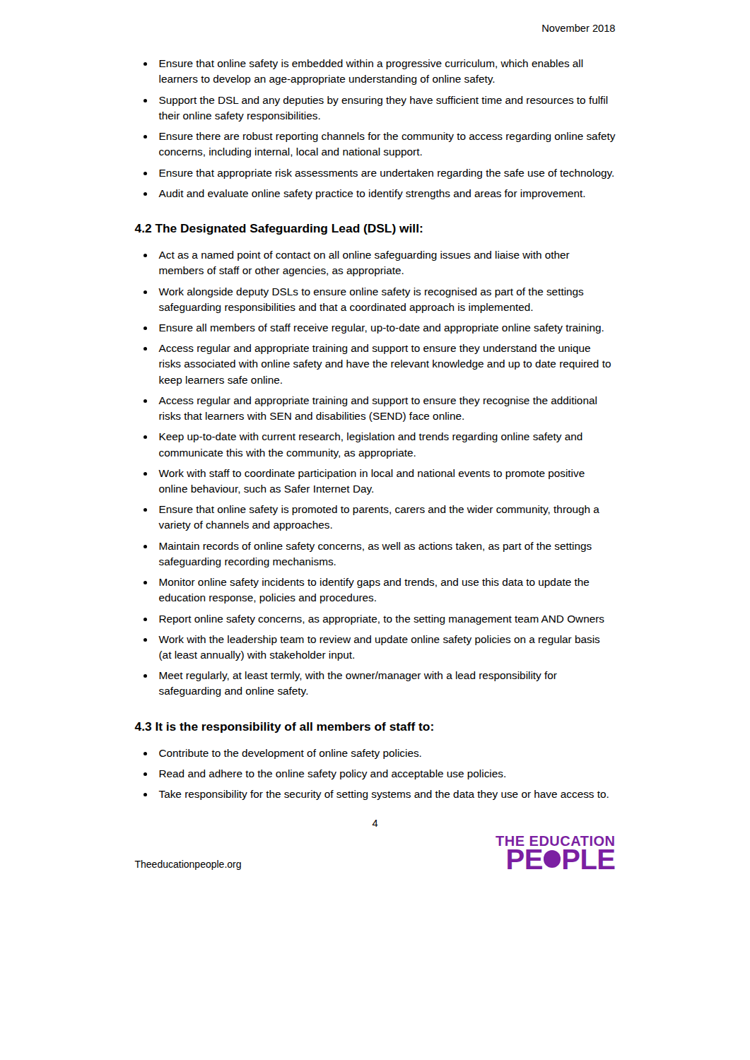November 2018
Ensure that online safety is embedded within a progressive curriculum, which enables all learners to develop an age-appropriate understanding of online safety.
Support the DSL and any deputies by ensuring they have sufficient time and resources to fulfil their online safety responsibilities.
Ensure there are robust reporting channels for the community to access regarding online safety concerns, including internal, local and national support.
Ensure that appropriate risk assessments are undertaken regarding the safe use of technology.
Audit and evaluate online safety practice to identify strengths and areas for improvement.
4.2 The Designated Safeguarding Lead (DSL) will:
Act as a named point of contact on all online safeguarding issues and liaise with other members of staff or other agencies, as appropriate.
Work alongside deputy DSLs to ensure online safety is recognised as part of the settings safeguarding responsibilities and that a coordinated approach is implemented.
Ensure all members of staff receive regular, up-to-date and appropriate online safety training.
Access regular and appropriate training and support to ensure they understand the unique risks associated with online safety and have the relevant knowledge and up to date required to keep learners safe online.
Access regular and appropriate training and support to ensure they recognise the additional risks that learners with SEN and disabilities (SEND) face online.
Keep up-to-date with current research, legislation and trends regarding online safety and communicate this with the community, as appropriate.
Work with staff to coordinate participation in local and national events to promote positive online behaviour, such as Safer Internet Day.
Ensure that online safety is promoted to parents, carers and the wider community, through a variety of channels and approaches.
Maintain records of online safety concerns, as well as actions taken, as part of the settings safeguarding recording mechanisms.
Monitor online safety incidents to identify gaps and trends, and use this data to update the education response, policies and procedures.
Report online safety concerns, as appropriate, to the setting management team AND Owners
Work with the leadership team to review and update online safety policies on a regular basis (at least annually) with stakeholder input.
Meet regularly, at least termly, with the owner/manager with a lead responsibility for safeguarding and online safety.
4.3 It is the responsibility of all members of staff to:
Contribute to the development of online safety policies.
Read and adhere to the online safety policy and acceptable use policies.
Take responsibility for the security of setting systems and the data they use or have access to.
4
Theeducationpeople.org
THE EDUCATION
PE PLE